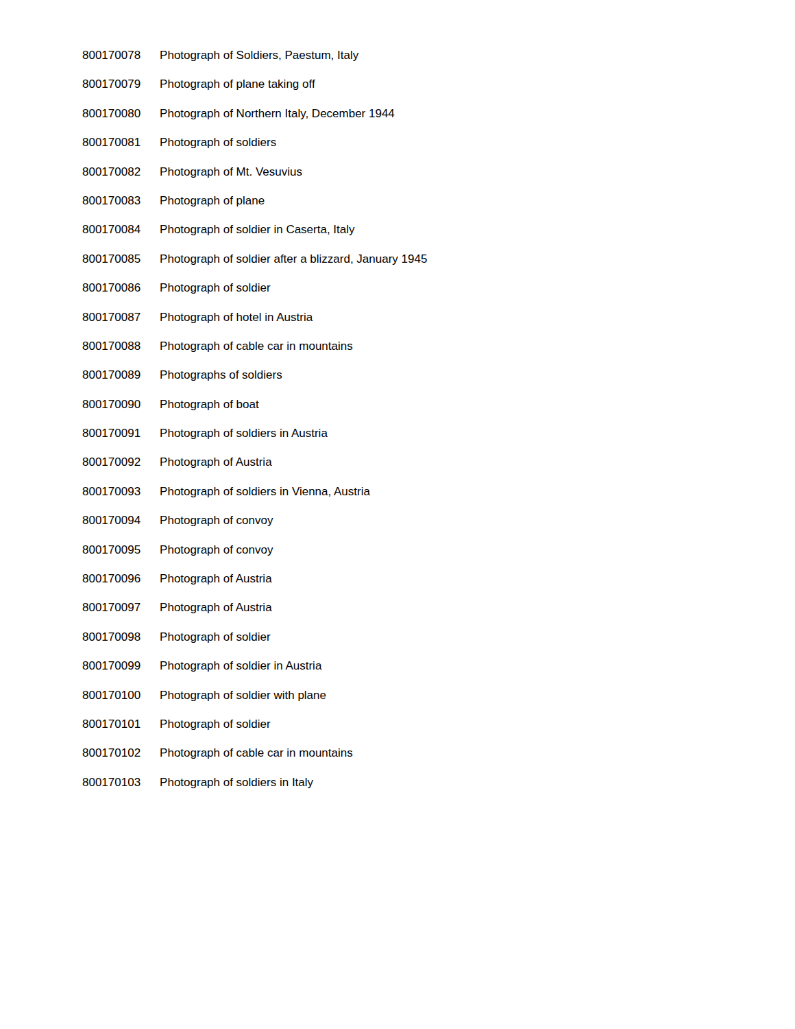| 800170078 | Photograph of Soldiers, Paestum, Italy |
| 800170079 | Photograph of plane taking off |
| 800170080 | Photograph of Northern Italy, December 1944 |
| 800170081 | Photograph of soldiers |
| 800170082 | Photograph of Mt. Vesuvius |
| 800170083 | Photograph of plane |
| 800170084 | Photograph of soldier in Caserta, Italy |
| 800170085 | Photograph of soldier after a blizzard, January 1945 |
| 800170086 | Photograph of soldier |
| 800170087 | Photograph of hotel in Austria |
| 800170088 | Photograph of cable car in mountains |
| 800170089 | Photographs of soldiers |
| 800170090 | Photograph of boat |
| 800170091 | Photograph of soldiers in Austria |
| 800170092 | Photograph of Austria |
| 800170093 | Photograph of soldiers in Vienna, Austria |
| 800170094 | Photograph of convoy |
| 800170095 | Photograph of convoy |
| 800170096 | Photograph of Austria |
| 800170097 | Photograph of Austria |
| 800170098 | Photograph of soldier |
| 800170099 | Photograph of soldier in Austria |
| 800170100 | Photograph of soldier with plane |
| 800170101 | Photograph of soldier |
| 800170102 | Photograph of cable car in mountains |
| 800170103 | Photograph of soldiers in Italy |